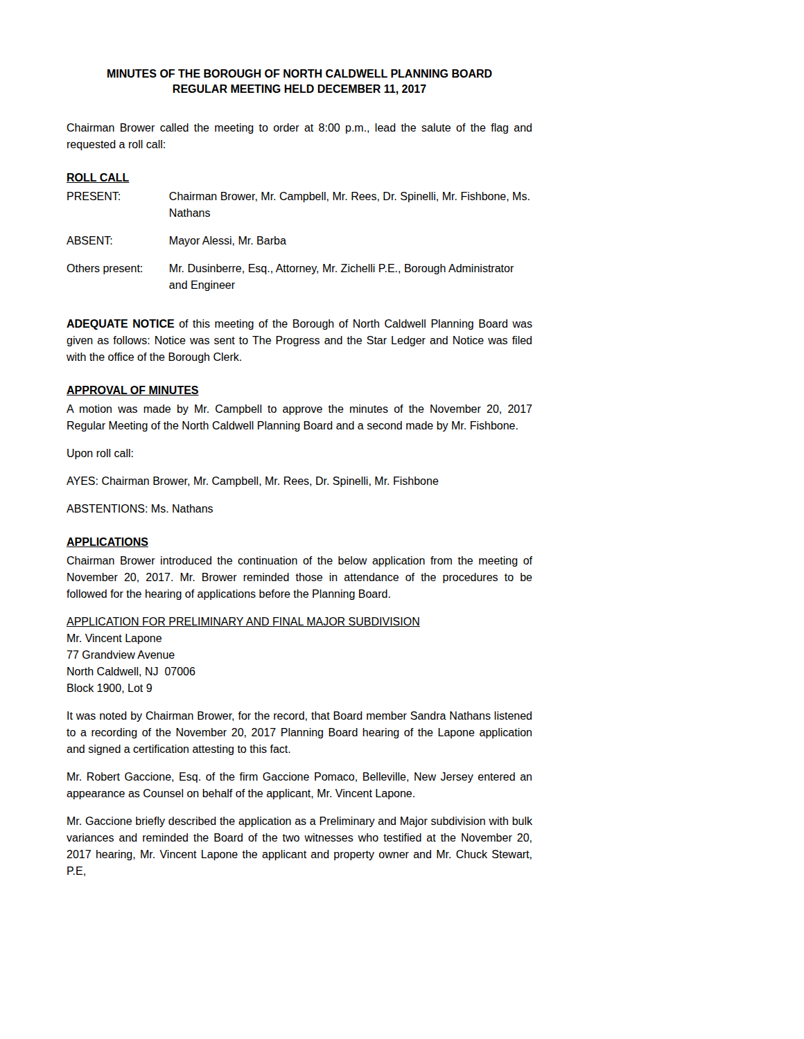MINUTES OF THE BOROUGH OF NORTH CALDWELL PLANNING BOARD
REGULAR MEETING HELD DECEMBER 11, 2017
Chairman Brower called the meeting to order at 8:00 p.m., lead the salute of the flag and requested a roll call:
ROLL CALL
| PRESENT: | Chairman Brower, Mr. Campbell, Mr. Rees, Dr. Spinelli, Mr. Fishbone, Ms. Nathans |
| ABSENT: | Mayor Alessi, Mr. Barba |
| Others present: | Mr. Dusinberre, Esq., Attorney, Mr. Zichelli P.E., Borough Administrator and Engineer |
ADEQUATE NOTICE of this meeting of the Borough of North Caldwell Planning Board was given as follows: Notice was sent to The Progress and the Star Ledger and Notice was filed with the office of the Borough Clerk.
APPROVAL OF MINUTES
A motion was made by Mr. Campbell to approve the minutes of the November 20, 2017 Regular Meeting of the North Caldwell Planning Board and a second made by Mr. Fishbone.
Upon roll call:
AYES: Chairman Brower, Mr. Campbell, Mr. Rees, Dr. Spinelli, Mr. Fishbone
ABSTENTIONS: Ms. Nathans
APPLICATIONS
Chairman Brower introduced the continuation of the below application from the meeting of November 20, 2017. Mr. Brower reminded those in attendance of the procedures to be followed for the hearing of applications before the Planning Board.
APPLICATION FOR PRELIMINARY AND FINAL MAJOR SUBDIVISION
Mr. Vincent Lapone
77 Grandview Avenue
North Caldwell, NJ 07006
Block 1900, Lot 9
It was noted by Chairman Brower, for the record, that Board member Sandra Nathans listened to a recording of the November 20, 2017 Planning Board hearing of the Lapone application and signed a certification attesting to this fact.
Mr. Robert Gaccione, Esq. of the firm Gaccione Pomaco, Belleville, New Jersey entered an appearance as Counsel on behalf of the applicant, Mr. Vincent Lapone.
Mr. Gaccione briefly described the application as a Preliminary and Major subdivision with bulk variances and reminded the Board of the two witnesses who testified at the November 20, 2017 hearing, Mr. Vincent Lapone the applicant and property owner and Mr. Chuck Stewart, P.E,